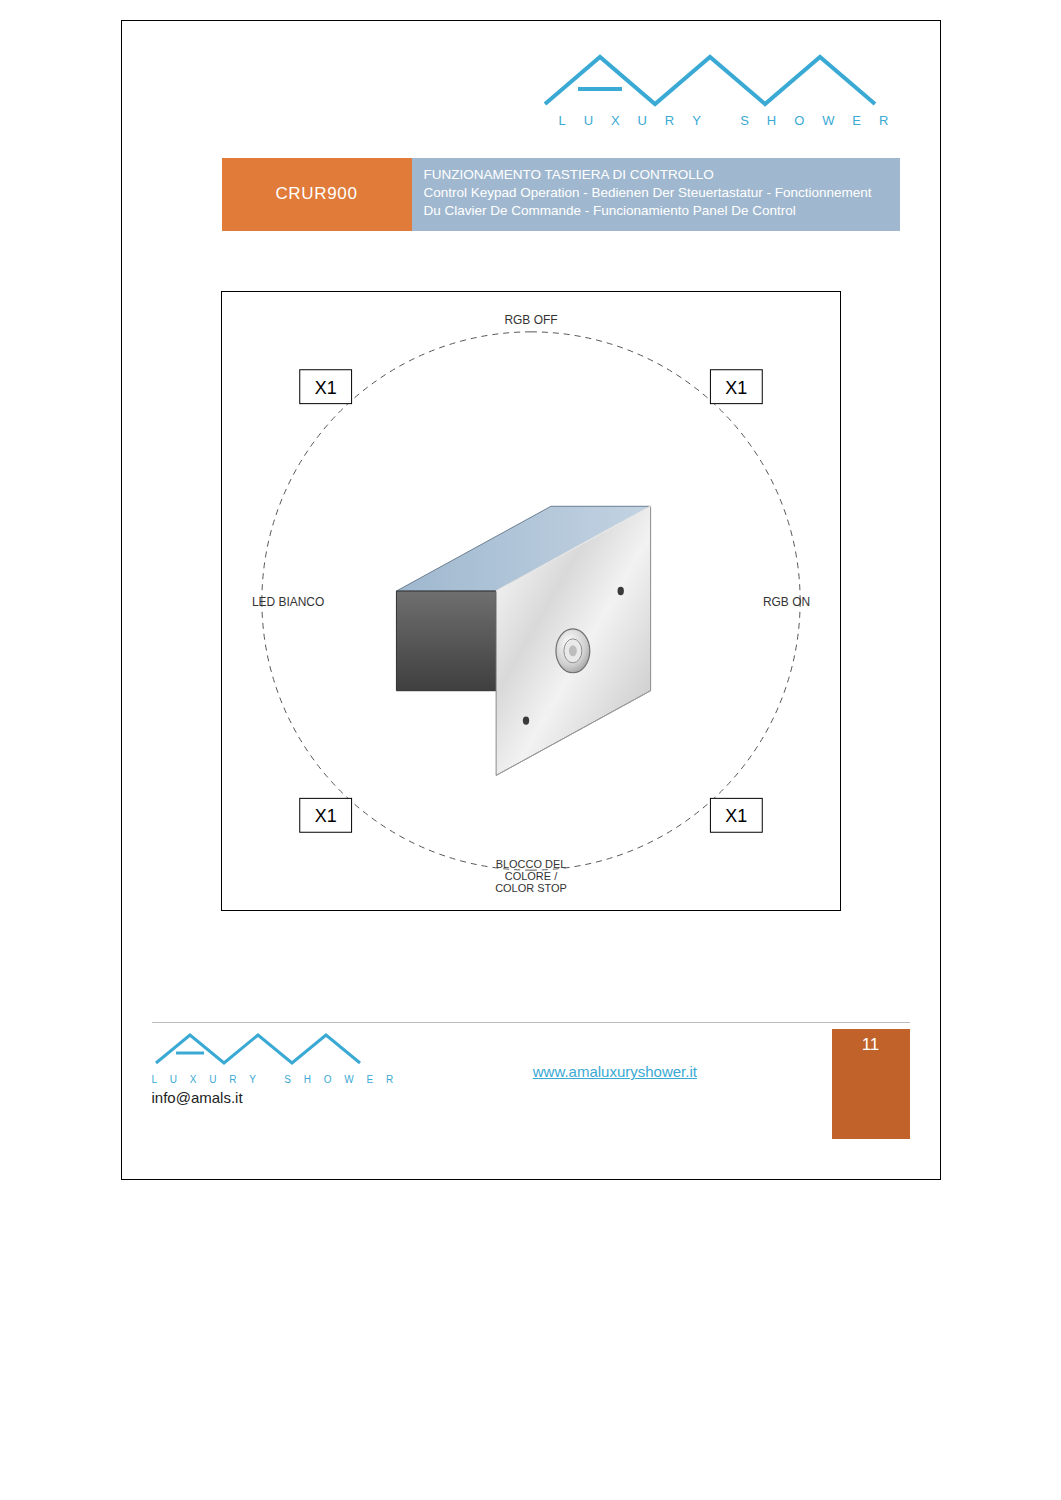L U X U R Y S H O W E R
CRUR900
FUNZIONAMENTO TASTIERA DI CONTROLLO Control Keypad Operation - Bedienen Der Steuertastatur - Fonctionnement Du Clavier De Commande - Funcionamiento Panel De Control
RGB OFF LED BIANCO RGB ON BLOCCO DEL COLORE / COLOR STOP X1 X1 X1 X1
L U X U R Y S H O W E R
info@amals.it
www.amaluxuryshower.it
11